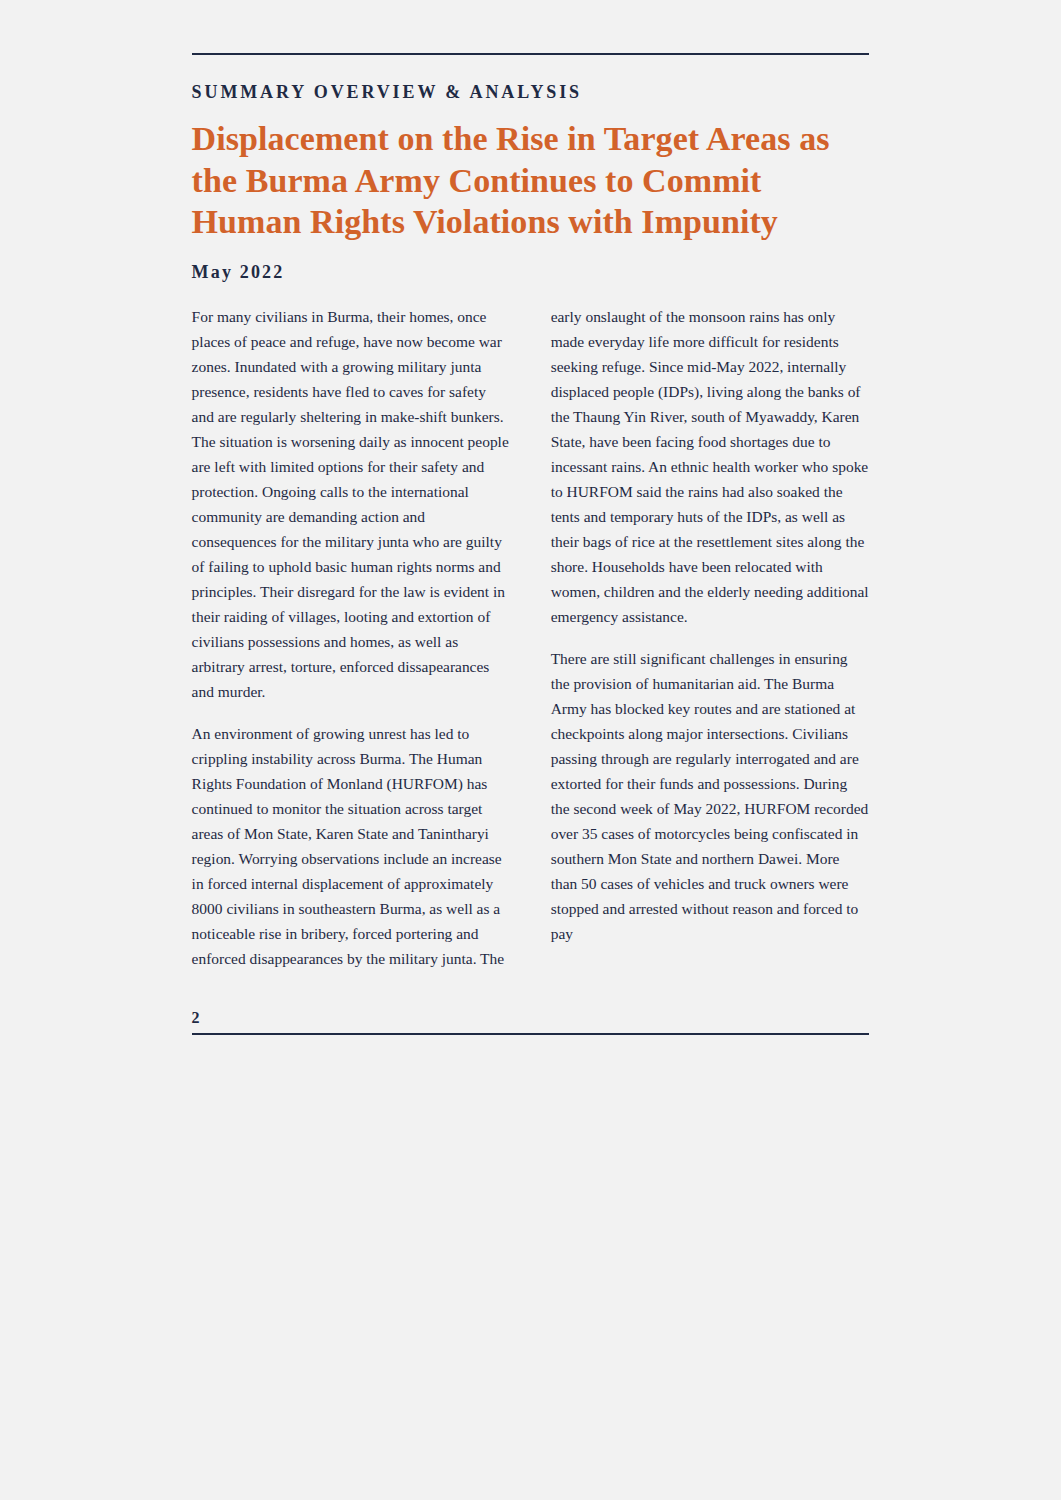Summary Overview & Analysis
Displacement on the Rise in Target Areas as the Burma Army Continues to Commit Human Rights Violations with Impunity
May 2022
For many civilians in Burma, their homes, once places of peace and refuge, have now become war zones. Inundated with a growing military junta presence, residents have fled to caves for safety and are regularly sheltering in make-shift bunkers. The situation is worsening daily as innocent people are left with limited options for their safety and protection. Ongoing calls to the international community are demanding action and consequences for the military junta who are guilty of failing to uphold basic human rights norms and principles. Their disregard for the law is evident in their raiding of villages, looting and extortion of civilians possessions and homes, as well as arbitrary arrest, torture, enforced dissapearances and murder.
An environment of growing unrest has led to crippling instability across Burma. The Human Rights Foundation of Monland (HURFOM) has continued to monitor the situation across target areas of Mon State, Karen State and Tanintharyi region. Worrying observations include an increase in forced internal displacement of approximately 8000 civilians in southeastern Burma, as well as a noticeable rise in bribery, forced portering and enforced disappearances by the military junta. The early onslaught of the monsoon rains has only made everyday life more difficult for residents seeking refuge. Since mid-May 2022, internally displaced people (IDPs), living along the banks of the Thaung Yin River, south of Myawaddy, Karen State, have been facing food shortages due to incessant rains. An ethnic health worker who spoke to HURFOM said the rains had also soaked the tents and temporary huts of the IDPs, as well as their bags of rice at the resettlement sites along the shore. Households have been relocated with women, children and the elderly needing additional emergency assistance.
There are still significant challenges in ensuring the provision of humanitarian aid. The Burma Army has blocked key routes and are stationed at checkpoints along major intersections. Civilians passing through are regularly interrogated and are extorted for their funds and possessions. During the second week of May 2022, HURFOM recorded over 35 cases of motorcycles being confiscated in southern Mon State and northern Dawei. More than 50 cases of vehicles and truck owners were stopped and arrested without reason and forced to pay
2